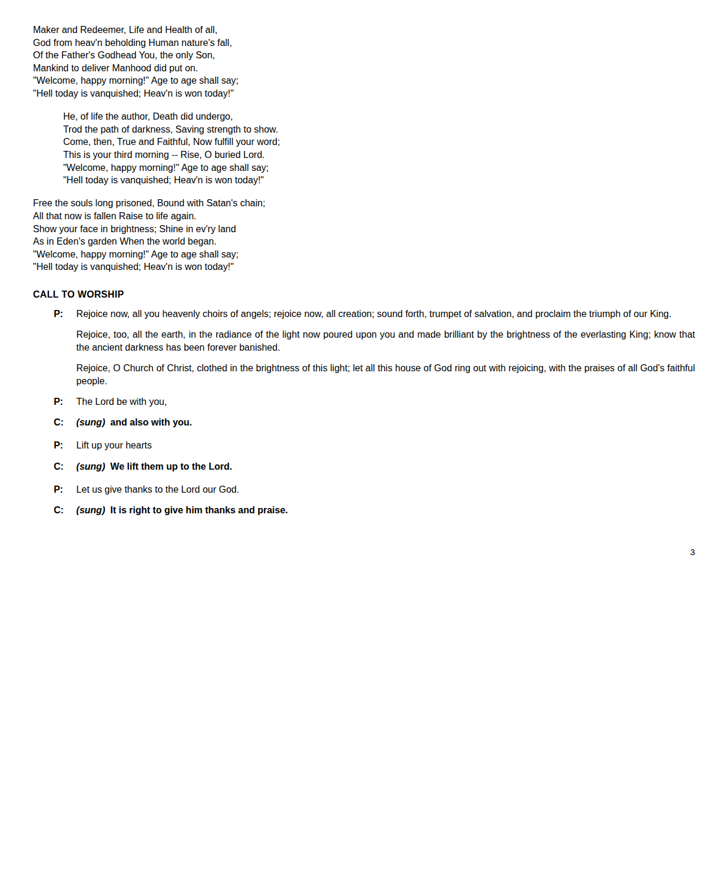Maker and Redeemer, Life and Health of all,
God from heav'n beholding Human nature's fall,
Of the Father's Godhead You, the only Son,
Mankind to deliver Manhood did put on.
"Welcome, happy morning!" Age to age shall say;
"Hell today is vanquished; Heav'n is won today!"
He, of life the author, Death did undergo,
Trod the path of darkness, Saving strength to show.
Come, then, True and Faithful, Now fulfill your word;
This is your third morning -- Rise, O buried Lord.
"Welcome, happy morning!" Age to age shall say;
"Hell today is vanquished; Heav'n is won today!"
Free the souls long prisoned, Bound with Satan's chain;
All that now is fallen Raise to life again.
Show your face in brightness; Shine in ev'ry land
As in Eden's garden When the world began.
"Welcome, happy morning!" Age to age shall say;
"Hell today is vanquished; Heav'n is won today!"
CALL TO WORSHIP
P:
Rejoice now, all you heavenly choirs of angels; rejoice now, all creation; sound forth, trumpet of salvation, and proclaim the triumph of our King.
Rejoice, too, all the earth, in the radiance of the light now poured upon you and made brilliant by the brightness of the everlasting King; know that the ancient darkness has been forever banished.
Rejoice, O Church of Christ, clothed in the brightness of this light; let all this house of God ring out with rejoicing, with the praises of all God's faithful people.
P: The Lord be with you,
C: (sung) and also with you.
P: Lift up your hearts
C: (sung) We lift them up to the Lord.
P: Let us give thanks to the Lord our God.
C: (sung) It is right to give him thanks and praise.
3